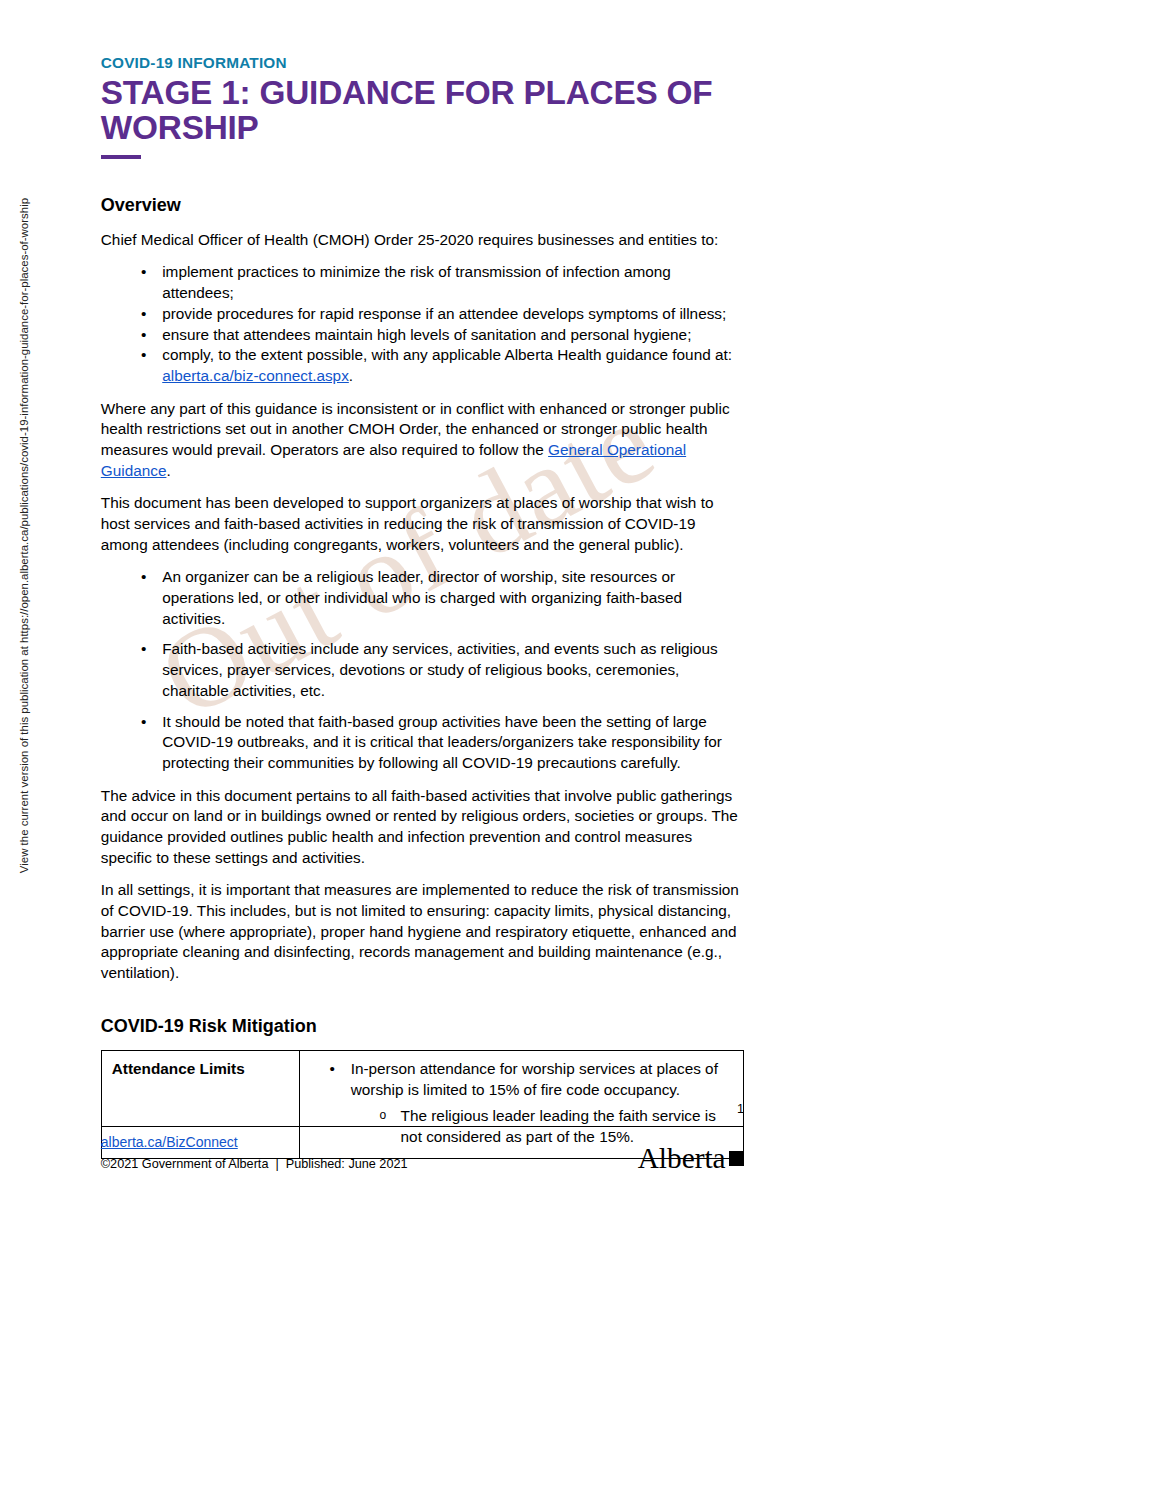View the current version of this publication at https://open.alberta.ca/publications/covid-19-information-guidance-for-places-of-worship
Out of date
COVID-19 INFORMATION
STAGE 1: GUIDANCE FOR PLACES OF WORSHIP
Overview
Chief Medical Officer of Health (CMOH) Order 25-2020 requires businesses and entities to:
implement practices to minimize the risk of transmission of infection among attendees;
provide procedures for rapid response if an attendee develops symptoms of illness;
ensure that attendees maintain high levels of sanitation and personal hygiene;
comply, to the extent possible, with any applicable Alberta Health guidance found at: alberta.ca/biz-connect.aspx.
Where any part of this guidance is inconsistent or in conflict with enhanced or stronger public health restrictions set out in another CMOH Order, the enhanced or stronger public health measures would prevail. Operators are also required to follow the General Operational Guidance.
This document has been developed to support organizers at places of worship that wish to host services and faith-based activities in reducing the risk of transmission of COVID-19 among attendees (including congregants, workers, volunteers and the general public).
An organizer can be a religious leader, director of worship, site resources or operations led, or other individual who is charged with organizing faith-based activities.
Faith-based activities include any services, activities, and events such as religious services, prayer services, devotions or study of religious books, ceremonies, charitable activities, etc.
It should be noted that faith-based group activities have been the setting of large COVID-19 outbreaks, and it is critical that leaders/organizers take responsibility for protecting their communities by following all COVID-19 precautions carefully.
The advice in this document pertains to all faith-based activities that involve public gatherings and occur on land or in buildings owned or rented by religious orders, societies or groups. The guidance provided outlines public health and infection prevention and control measures specific to these settings and activities.
In all settings, it is important that measures are implemented to reduce the risk of transmission of COVID-19. This includes, but is not limited to ensuring: capacity limits, physical distancing, barrier use (where appropriate), proper hand hygiene and respiratory etiquette, enhanced and appropriate cleaning and disinfecting, records management and building maintenance (e.g., ventilation).
COVID-19 Risk Mitigation
| Attendance Limits | In-person attendance for worship services at places of worship is limited to 15% of fire code occupancy. The religious leader leading the faith service is not considered as part of the 15%. |
1
alberta.ca/BizConnect
©2021 Government of Alberta | Published: June 2021
Alberta